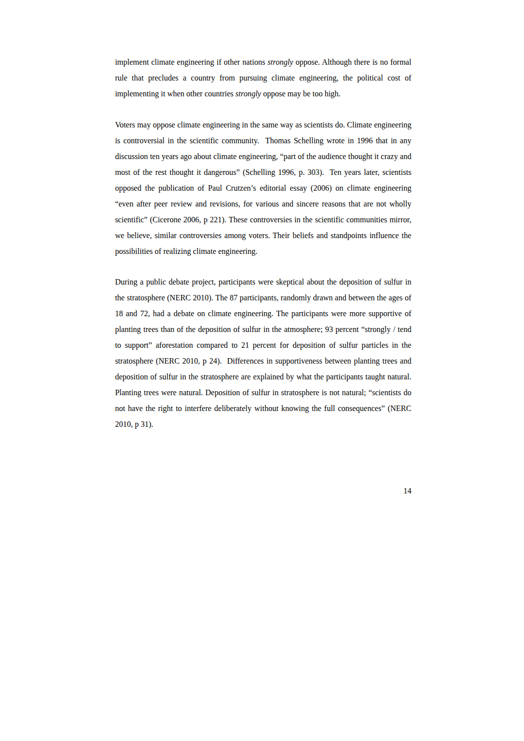implement climate engineering if other nations strongly oppose. Although there is no formal rule that precludes a country from pursuing climate engineering, the political cost of implementing it when other countries strongly oppose may be too high.
Voters may oppose climate engineering in the same way as scientists do. Climate engineering is controversial in the scientific community. Thomas Schelling wrote in 1996 that in any discussion ten years ago about climate engineering, “part of the audience thought it crazy and most of the rest thought it dangerous” (Schelling 1996, p. 303). Ten years later, scientists opposed the publication of Paul Crutzen’s editorial essay (2006) on climate engineering “even after peer review and revisions, for various and sincere reasons that are not wholly scientific” (Cicerone 2006, p 221). These controversies in the scientific communities mirror, we believe, similar controversies among voters. Their beliefs and standpoints influence the possibilities of realizing climate engineering.
During a public debate project, participants were skeptical about the deposition of sulfur in the stratosphere (NERC 2010). The 87 participants, randomly drawn and between the ages of 18 and 72, had a debate on climate engineering. The participants were more supportive of planting trees than of the deposition of sulfur in the atmosphere; 93 percent “strongly / tend to support” aforestation compared to 21 percent for deposition of sulfur particles in the stratosphere (NERC 2010, p 24). Differences in supportiveness between planting trees and deposition of sulfur in the stratosphere are explained by what the participants taught natural. Planting trees were natural. Deposition of sulfur in stratosphere is not natural; “scientists do not have the right to interfere deliberately without knowing the full consequences” (NERC 2010, p 31).
14